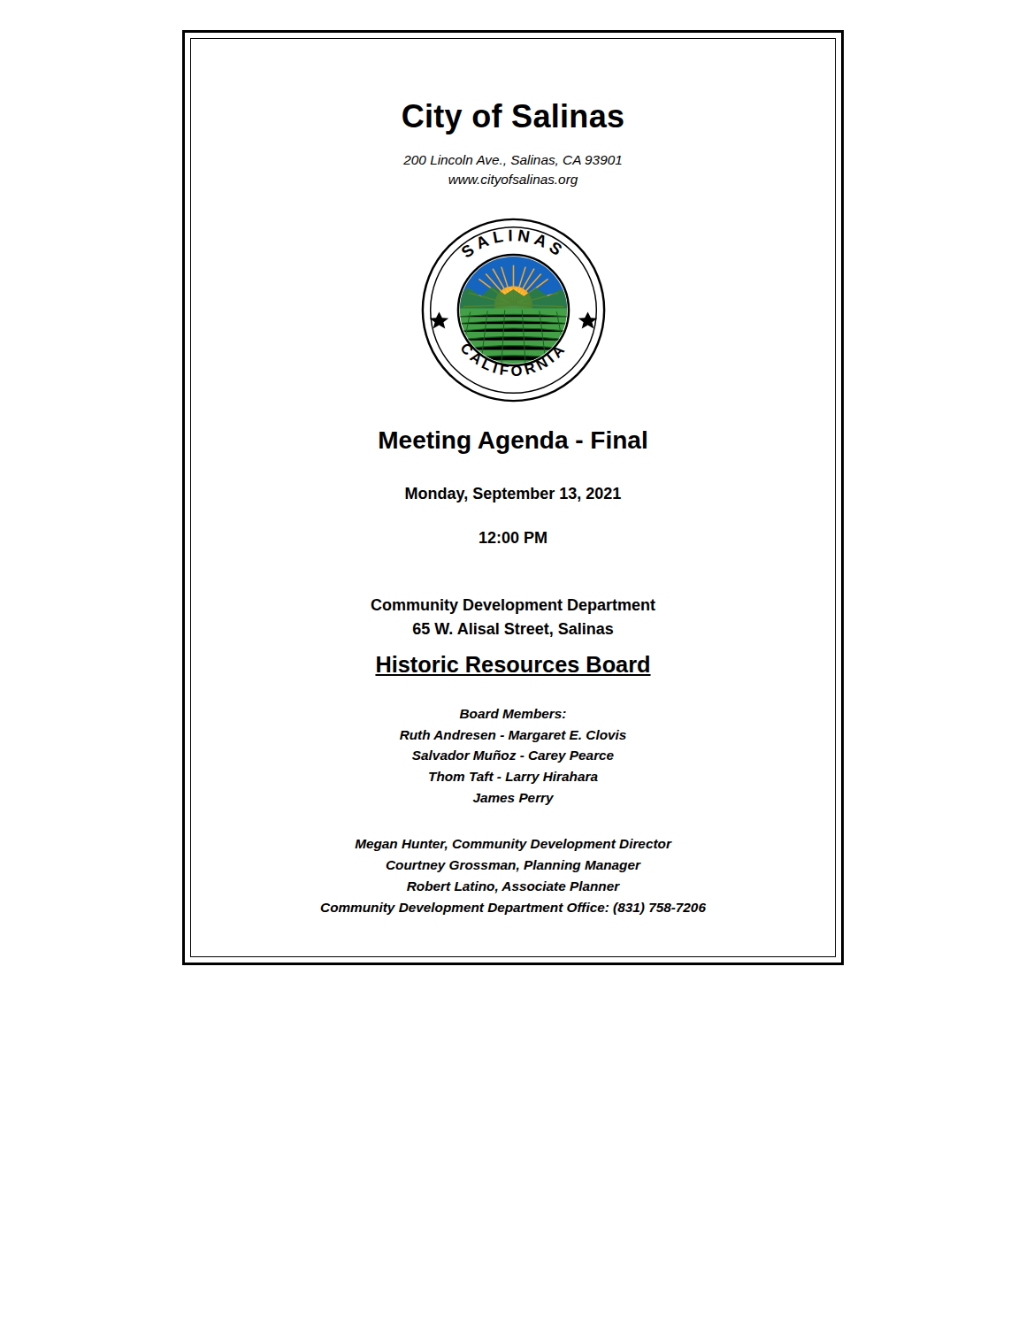City of Salinas
200 Lincoln Ave., Salinas, CA 93901
www.cityofsalinas.org
SALINAS CALIFORNIA
Meeting Agenda - Final
Monday, September 13, 2021
12:00 PM
Community Development Department
65 W. Alisal Street, Salinas
Historic Resources Board
Board Members:
Ruth Andresen - Margaret E. Clovis
Salvador Muñoz - Carey Pearce
Thom Taft - Larry Hirahara
James Perry
Megan Hunter, Community Development Director
Courtney Grossman, Planning Manager
Robert Latino, Associate Planner
Community Development Department Office: (831) 758-7206